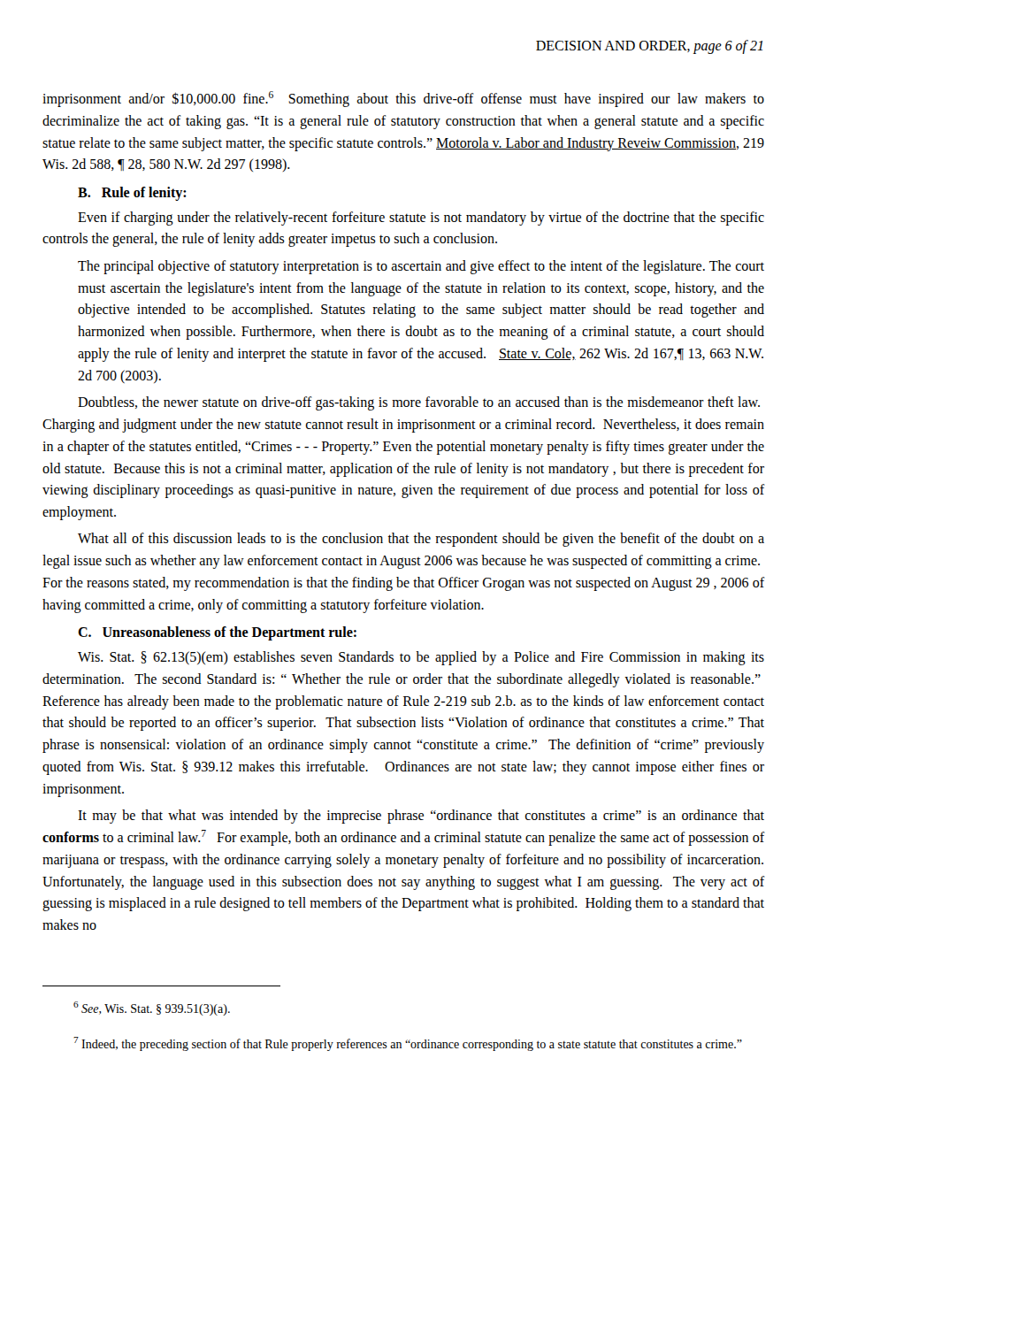DECISION AND ORDER, page 6 of 21
imprisonment and/or $10,000.00 fine.6 Something about this drive-off offense must have inspired our law makers to decriminalize the act of taking gas. “It is a general rule of statutory construction that when a general statute and a specific statue relate to the same subject matter, the specific statute controls.” Motorola v. Labor and Industry Reveiw Commission, 219 Wis. 2d 588, ¶ 28, 580 N.W. 2d 297 (1998).
B. Rule of lenity:
Even if charging under the relatively-recent forfeiture statute is not mandatory by virtue of the doctrine that the specific controls the general, the rule of lenity adds greater impetus to such a conclusion.
The principal objective of statutory interpretation is to ascertain and give effect to the intent of the legislature. The court must ascertain the legislature's intent from the language of the statute in relation to its context, scope, history, and the objective intended to be accomplished. Statutes relating to the same subject matter should be read together and harmonized when possible. Furthermore, when there is doubt as to the meaning of a criminal statute, a court should apply the rule of lenity and interpret the statute in favor of the accused. State v. Cole, 262 Wis. 2d 167,¶ 13, 663 N.W. 2d 700 (2003).
Doubtless, the newer statute on drive-off gas-taking is more favorable to an accused than is the misdemeanor theft law. Charging and judgment under the new statute cannot result in imprisonment or a criminal record. Nevertheless, it does remain in a chapter of the statutes entitled, “Crimes - - - Property.” Even the potential monetary penalty is fifty times greater under the old statute. Because this is not a criminal matter, application of the rule of lenity is not mandatory , but there is precedent for viewing disciplinary proceedings as quasi-punitive in nature, given the requirement of due process and potential for loss of employment.
What all of this discussion leads to is the conclusion that the respondent should be given the benefit of the doubt on a legal issue such as whether any law enforcement contact in August 2006 was because he was suspected of committing a crime. For the reasons stated, my recommendation is that the finding be that Officer Grogan was not suspected on August 29 , 2006 of having committed a crime, only of committing a statutory forfeiture violation.
C. Unreasonableness of the Department rule:
Wis. Stat. § 62.13(5)(em) establishes seven Standards to be applied by a Police and Fire Commission in making its determination. The second Standard is: “ Whether the rule or order that the subordinate allegedly violated is reasonable.” Reference has already been made to the problematic nature of Rule 2-219 sub 2.b. as to the kinds of law enforcement contact that should be reported to an officer’s superior. That subsection lists “Violation of ordinance that constitutes a crime.” That phrase is nonsensical: violation of an ordinance simply cannot “constitute a crime.” The definition of “crime” previously quoted from Wis. Stat. § 939.12 makes this irrefutable. Ordinances are not state law; they cannot impose either fines or imprisonment.
It may be that what was intended by the imprecise phrase “ordinance that constitutes a crime” is an ordinance that conforms to a criminal law.7 For example, both an ordinance and a criminal statute can penalize the same act of possession of marijuana or trespass, with the ordinance carrying solely a monetary penalty of forfeiture and no possibility of incarceration. Unfortunately, the language used in this subsection does not say anything to suggest what I am guessing. The very act of guessing is misplaced in a rule designed to tell members of the Department what is prohibited. Holding them to a standard that makes no
6 See, Wis. Stat. § 939.51(3)(a).
7 Indeed, the preceding section of that Rule properly references an “ordinance corresponding to a state statute that constitutes a crime.”